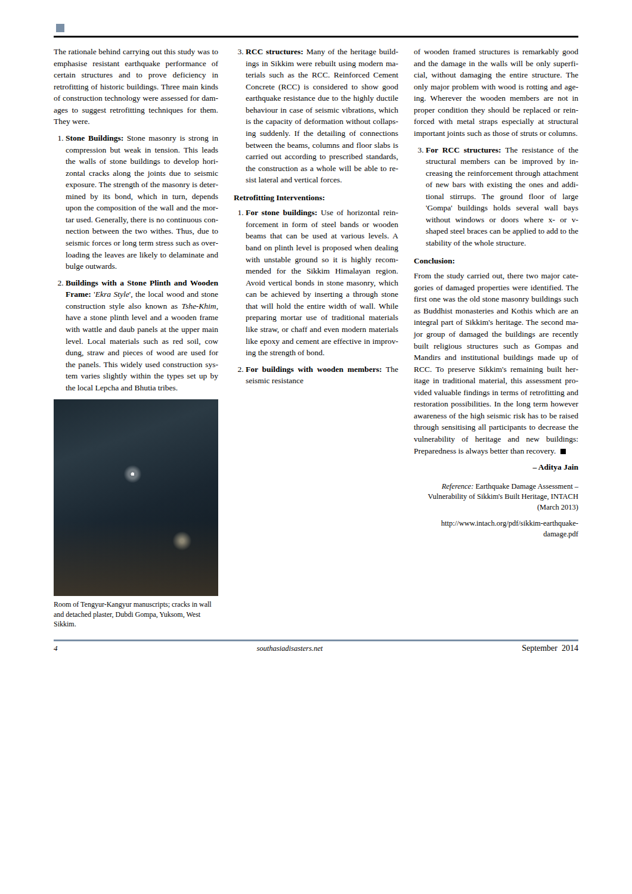The rationale behind carrying out this study was to emphasise resistant earthquake performance of certain structures and to prove deficiency in retrofitting of historic buildings. Three main kinds of construction technology were assessed for damages to suggest retrofitting techniques for them. They were.
Stone Buildings: Stone masonry is strong in compression but weak in tension. This leads the walls of stone buildings to develop horizontal cracks along the joints due to seismic exposure. The strength of the masonry is determined by its bond, which in turn, depends upon the composition of the wall and the mortar used. Generally, there is no continuous connection between the two withes. Thus, due to seismic forces or long term stress such as overloading the leaves are likely to delaminate and bulge outwards.
Buildings with a Stone Plinth and Wooden Frame: 'Ekra Style', the local wood and stone construction style also known as Tshe-Khim, have a stone plinth level and a wooden frame with wattle and daub panels at the upper main level. Local materials such as red soil, cow dung, straw and pieces of wood are used for the panels. This widely used construction system varies slightly within the types set up by the local Lepcha and Bhutia tribes.
Room of Tengyur-Kangyur manuscripts; cracks in wall and detached plaster, Dubdi Gompa, Yuksom, West Sikkim.
RCC structures: Many of the heritage buildings in Sikkim were rebuilt using modern materials such as the RCC. Reinforced Cement Concrete (RCC) is considered to show good earthquake resistance due to the highly ductile behaviour in case of seismic vibrations, which is the capacity of deformation without collapsing suddenly. If the detailing of connections between the beams, columns and floor slabs is carried out according to prescribed standards, the construction as a whole will be able to resist lateral and vertical forces.
Retrofitting Interventions:
For stone buildings: Use of horizontal reinforcement in form of steel bands or wooden beams that can be used at various levels. A band on plinth level is proposed when dealing with unstable ground so it is highly recommended for the Sikkim Himalayan region. Avoid vertical bonds in stone masonry, which can be achieved by inserting a through stone that will hold the entire width of wall. While preparing mortar use of traditional materials like straw, or chaff and even modern materials like epoxy and cement are effective in improving the strength of bond.
For buildings with wooden members: The seismic resistance
of wooden framed structures is remarkably good and the damage in the walls will be only superficial, without damaging the entire structure. The only major problem with wood is rotting and ageing. Wherever the wooden members are not in proper condition they should be replaced or reinforced with metal straps especially at structural important joints such as those of struts or columns.
For RCC structures: The resistance of the structural members can be improved by increasing the reinforcement through attachment of new bars with existing the ones and additional stirrups. The ground floor of large 'Gompa' buildings holds several wall bays without windows or doors where x- or v-shaped steel braces can be applied to add to the stability of the whole structure.
Conclusion:
From the study carried out, there two major categories of damaged properties were identified. The first one was the old stone masonry buildings such as Buddhist monasteries and Kothis which are an integral part of Sikkim's heritage. The second major group of damaged the buildings are recently built religious structures such as Gompas and Mandirs and institutional buildings made up of RCC. To preserve Sikkim's remaining built heritage in traditional material, this assessment provided valuable findings in terms of retrofitting and restoration possibilities. In the long term however awareness of the high seismic risk has to be raised through sensitising all participants to decrease the vulnerability of heritage and new buildings: Preparedness is always better than recovery.
– Aditya Jain
Reference: Earthquake Damage Assessment – Vulnerability of Sikkim's Built Heritage, INTACH (March 2013)
http://www.intach.org/pdf/sikkim-earthquake-damage.pdf
4
southasiadisasters.net
September 2014